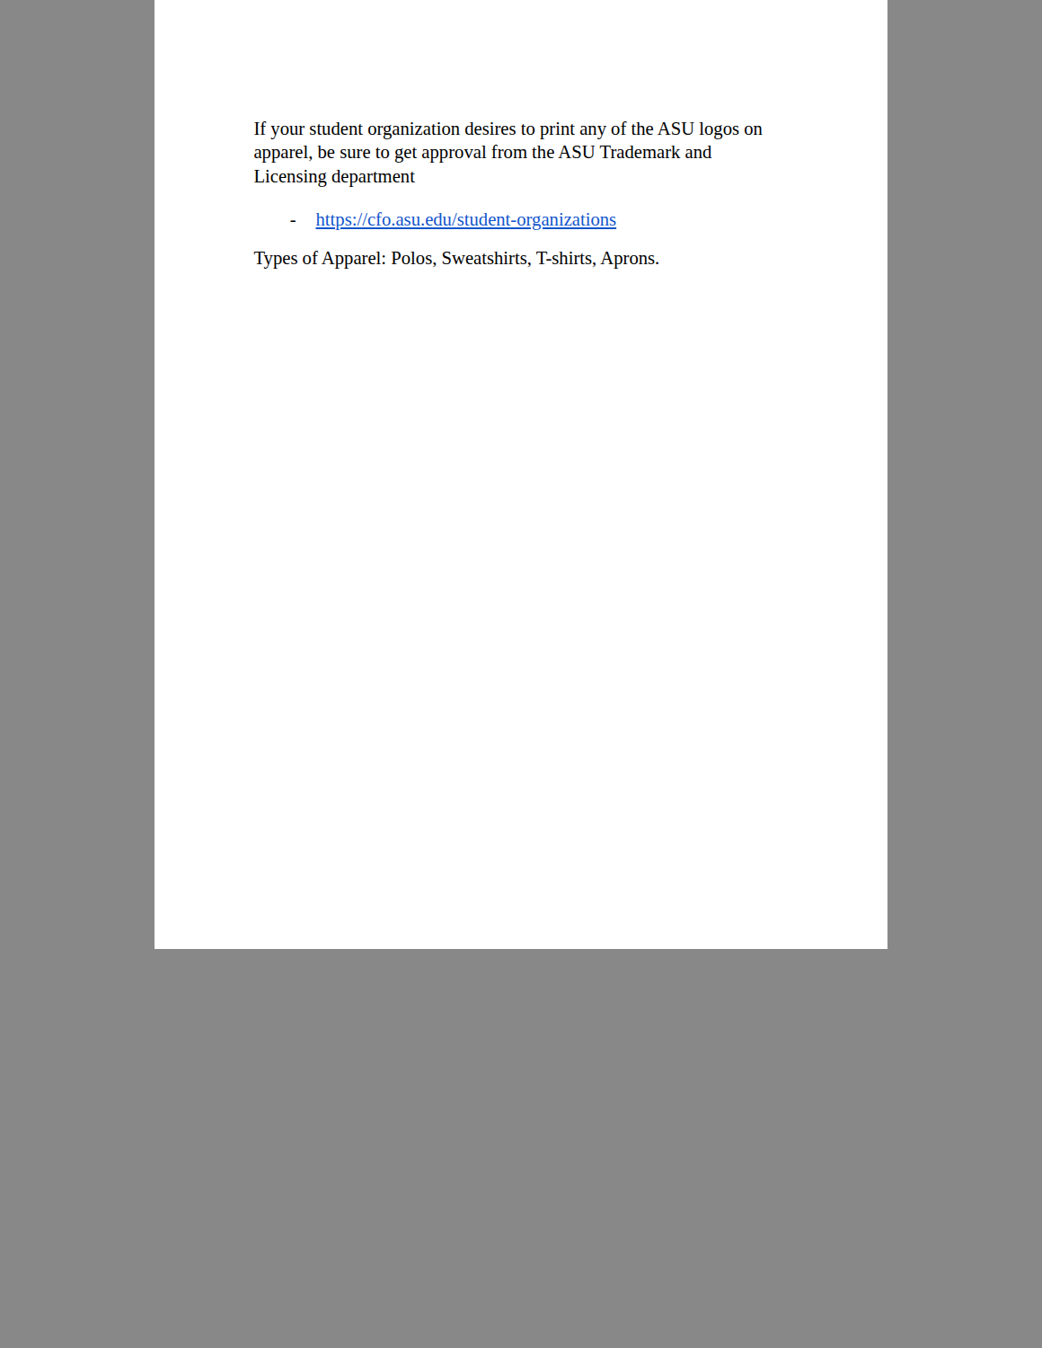If your student organization desires to print any of the ASU logos on apparel, be sure to get approval from the ASU Trademark and Licensing department
https://cfo.asu.edu/student-organizations
Types of Apparel: Polos, Sweatshirts, T-shirts, Aprons.